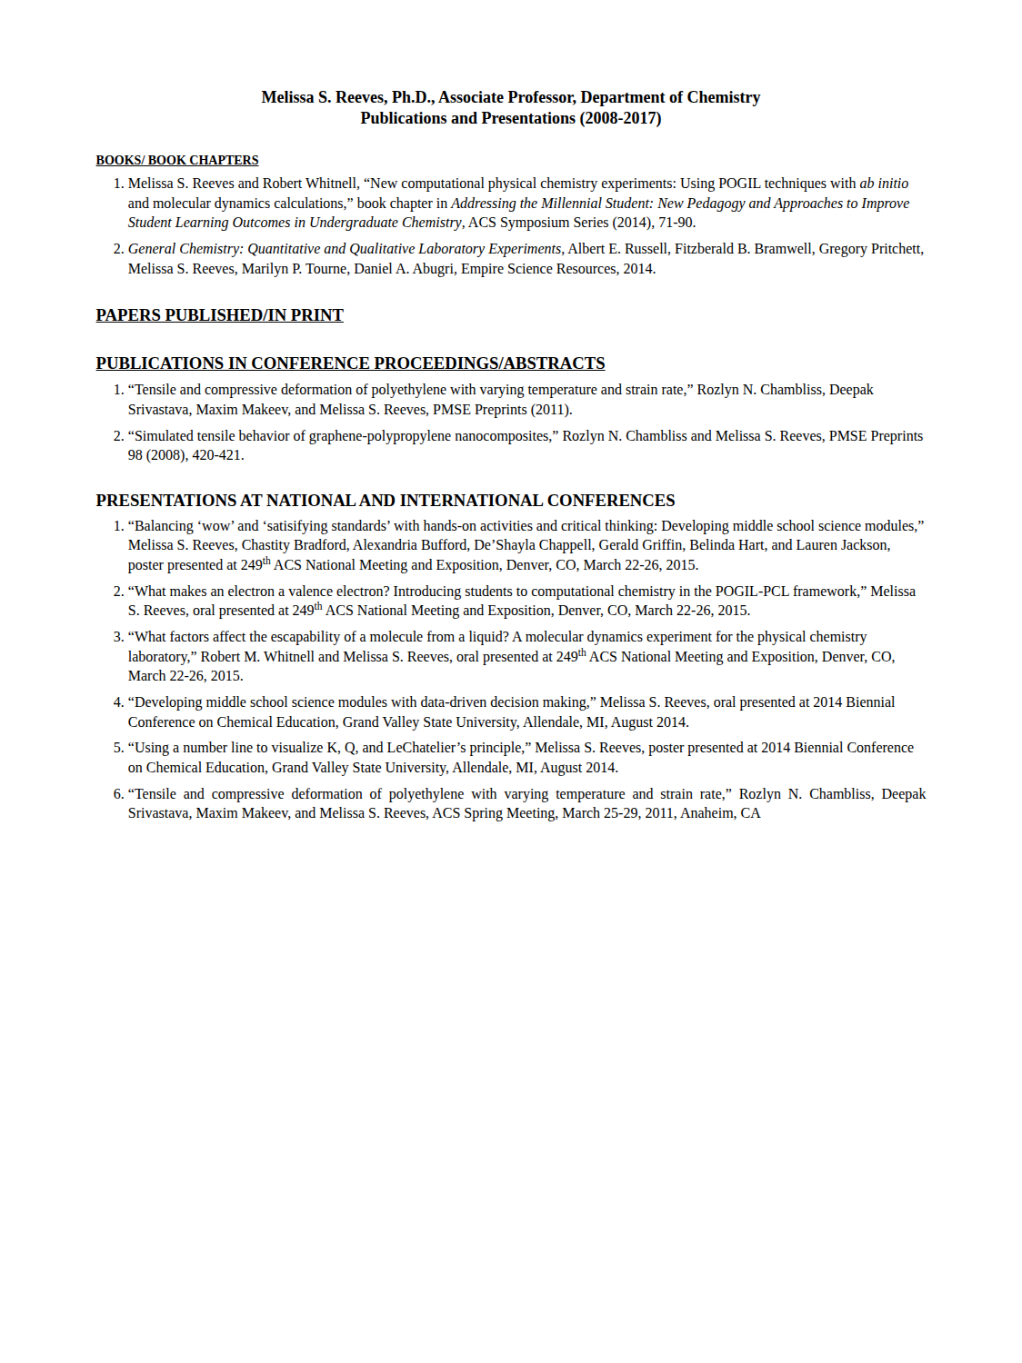Melissa S. Reeves, Ph.D., Associate Professor, Department of Chemistry
Publications and Presentations (2008-2017)
BOOKS/ BOOK CHAPTERS
Melissa S. Reeves and Robert Whitnell, “New computational physical chemistry experiments: Using POGIL techniques with ab initio and molecular dynamics calculations,” book chapter in Addressing the Millennial Student: New Pedagogy and Approaches to Improve Student Learning Outcomes in Undergraduate Chemistry, ACS Symposium Series (2014), 71-90.
General Chemistry: Quantitative and Qualitative Laboratory Experiments, Albert E. Russell, Fitzberald B. Bramwell, Gregory Pritchett, Melissa S. Reeves, Marilyn P. Tourne, Daniel A. Abugri, Empire Science Resources, 2014.
PAPERS PUBLISHED/IN PRINT
PUBLICATIONS IN CONFERENCE PROCEEDINGS/ABSTRACTS
“Tensile and compressive deformation of polyethylene with varying temperature and strain rate,” Rozlyn N. Chambliss, Deepak Srivastava, Maxim Makeev, and Melissa S. Reeves, PMSE Preprints (2011).
“Simulated tensile behavior of graphene-polypropylene nanocomposites,” Rozlyn N. Chambliss and Melissa S. Reeves, PMSE Preprints 98 (2008), 420-421.
PRESENTATIONS AT NATIONAL AND INTERNATIONAL CONFERENCES
“Balancing ‘wow’ and ‘satisifying standards’ with hands-on activities and critical thinking: Developing middle school science modules,” Melissa S. Reeves, Chastity Bradford, Alexandria Bufford, De’Shayla Chappell, Gerald Griffin, Belinda Hart, and Lauren Jackson, poster presented at 249th ACS National Meeting and Exposition, Denver, CO, March 22-26, 2015.
“What makes an electron a valence electron? Introducing students to computational chemistry in the POGIL-PCL framework,” Melissa S. Reeves, oral presented at 249th ACS National Meeting and Exposition, Denver, CO, March 22-26, 2015.
“What factors affect the escapability of a molecule from a liquid? A molecular dynamics experiment for the physical chemistry laboratory,” Robert M. Whitnell and Melissa S. Reeves, oral presented at 249th ACS National Meeting and Exposition, Denver, CO, March 22-26, 2015.
“Developing middle school science modules with data-driven decision making,” Melissa S. Reeves, oral presented at 2014 Biennial Conference on Chemical Education, Grand Valley State University, Allendale, MI, August 2014.
“Using a number line to visualize K, Q, and LeChatelier’s principle,” Melissa S. Reeves, poster presented at 2014 Biennial Conference on Chemical Education, Grand Valley State University, Allendale, MI, August 2014.
“Tensile and compressive deformation of polyethylene with varying temperature and strain rate,” Rozlyn N. Chambliss, Deepak Srivastava, Maxim Makeev, and Melissa S. Reeves, ACS Spring Meeting, March 25-29, 2011, Anaheim, CA